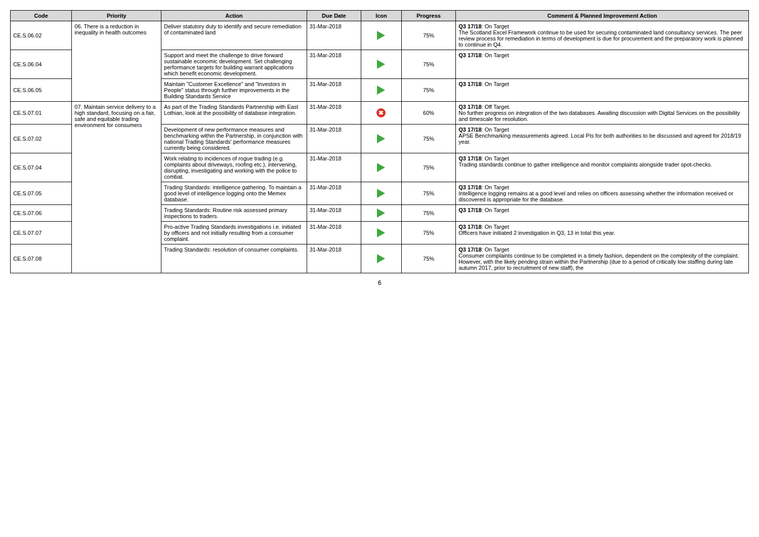| Code | Priority | Action | Due Date | Icon | Progress | Comment & Planned Improvement Action |
| --- | --- | --- | --- | --- | --- | --- |
| CE.S.06.02 | 06. There is a reduction in inequality in health outcomes | Deliver statutory duty to identify and secure remediation of contaminated land | 31-Mar-2018 | | 75% | Q3 17/18 : On Target The Scotland Excel Framework continue to be used for securing contaminated land consultancy services. The peer review process for remediation in terms of development is due for procurement and the preparatory work is planned to continue in Q4. |
| CE.S.06.04 | Support and meet the challenge to drive forward sustainable economic development. Set challenging performance targets for building warrant applications which benefit economic development. | 31-Mar-2018 | | 75% | Q3 17/18 : On Target |
| CE.S.06.05 | Maintain "Customer Excellence" and "Investors in People" status through further improvements in the Building Standards Service | 31-Mar-2018 | | 75% | Q3 17/18 : On Target |
| CE.S.07.01 | 07. Maintain service delivery to a high standard, focusing on a fair, safe and equitable trading environment for consumers | As part of the Trading Standards Partnership with East Lothian, look at the possibility of database integration. | 31-Mar-2018 | ✖ | 60% | Q3 17/18 : Off Target. No further progress on integration of the two databases. Awaiting discussion with Digital Services on the possibility and timescale for resolution. |
| CE.S.07.02 | Development of new performance measures and benchmarking within the Partnership, in conjunction with national Trading Standards' performance measures currently being considered. | 31-Mar-2018 | | 75% | Q3 17/18 : On Target APSE Benchmarking measurements agreed. Local PIs for both authorities to be discussed and agreed for 2018/19 year. |
| CE.S.07.04 | Work relating to incidences of rogue trading (e.g. complaints about driveways, roofing etc.), intervening, disrupting, investigating and working with the police to combat. | 31-Mar-2018 | | 75% | Q3 17/18 : On Target Trading standards continue to gather intelligence and monitor complaints alongside trader spot-checks. |
| CE.S.07.05 | Trading Standards: intelligence gathering. To maintain a good level of intelligence logging onto the Memex database. | 31-Mar-2018 | | 75% | Q3 17/18 : On Target Intelligence logging remains at a good level and relies on officers assessing whether the information received or discovered is appropriate for the database. |
| CE.S.07.06 | Trading Standards: Routine risk assessed primary inspections to traders. | 31-Mar-2018 | | 75% | Q3 17/18 : On Target |
| CE.S.07.07 | Pro-active Trading Standards investigations i.e. initiated by officers and not initially resulting from a consumer complaint. | 31-Mar-2018 | | 75% | Q3 17/18 : On Target Officers have initiated 2 investigation in Q3, 13 in total this year. |
| CE.S.07.08 | Trading Standards: resolution of consumer complaints. | 31-Mar-2018 | | 75% | Q3 17/18 : On Target Consumer complaints continue to be completed in a timely fashion, dependent on the complexity of the complaint. However, with the likely pending strain within the Partnership (due to a period of critically low staffing during late autumn 2017, prior to recruitment of new staff), the |
6